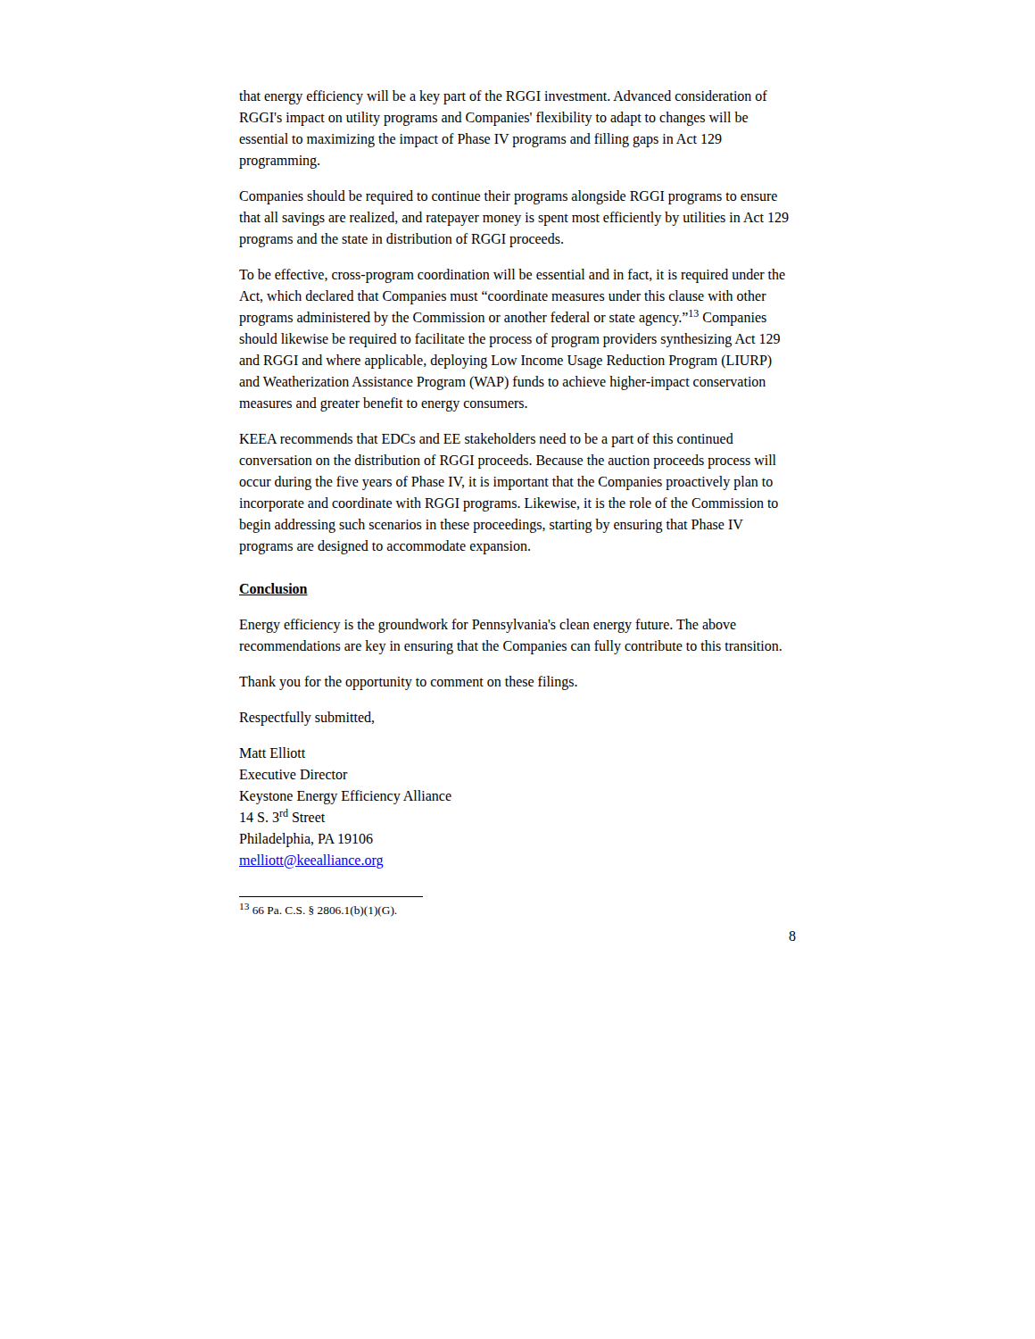that energy efficiency will be a key part of the RGGI investment. Advanced consideration of RGGI's impact on utility programs and Companies' flexibility to adapt to changes will be essential to maximizing the impact of Phase IV programs and filling gaps in Act 129 programming.
Companies should be required to continue their programs alongside RGGI programs to ensure that all savings are realized, and ratepayer money is spent most efficiently by utilities in Act 129 programs and the state in distribution of RGGI proceeds.
To be effective, cross-program coordination will be essential and in fact, it is required under the Act, which declared that Companies must “coordinate measures under this clause with other programs administered by the Commission or another federal or state agency.”13 Companies should likewise be required to facilitate the process of program providers synthesizing Act 129 and RGGI and where applicable, deploying Low Income Usage Reduction Program (LIURP) and Weatherization Assistance Program (WAP) funds to achieve higher-impact conservation measures and greater benefit to energy consumers.
KEEA recommends that EDCs and EE stakeholders need to be a part of this continued conversation on the distribution of RGGI proceeds. Because the auction proceeds process will occur during the five years of Phase IV, it is important that the Companies proactively plan to incorporate and coordinate with RGGI programs. Likewise, it is the role of the Commission to begin addressing such scenarios in these proceedings, starting by ensuring that Phase IV programs are designed to accommodate expansion.
Conclusion
Energy efficiency is the groundwork for Pennsylvania's clean energy future. The above recommendations are key in ensuring that the Companies can fully contribute to this transition.
Thank you for the opportunity to comment on these filings.
Respectfully submitted,
Matt Elliott
Executive Director
Keystone Energy Efficiency Alliance
14 S. 3rd Street
Philadelphia, PA 19106
melliott@keealliance.org
13 66 Pa. C.S. § 2806.1(b)(1)(G).
8